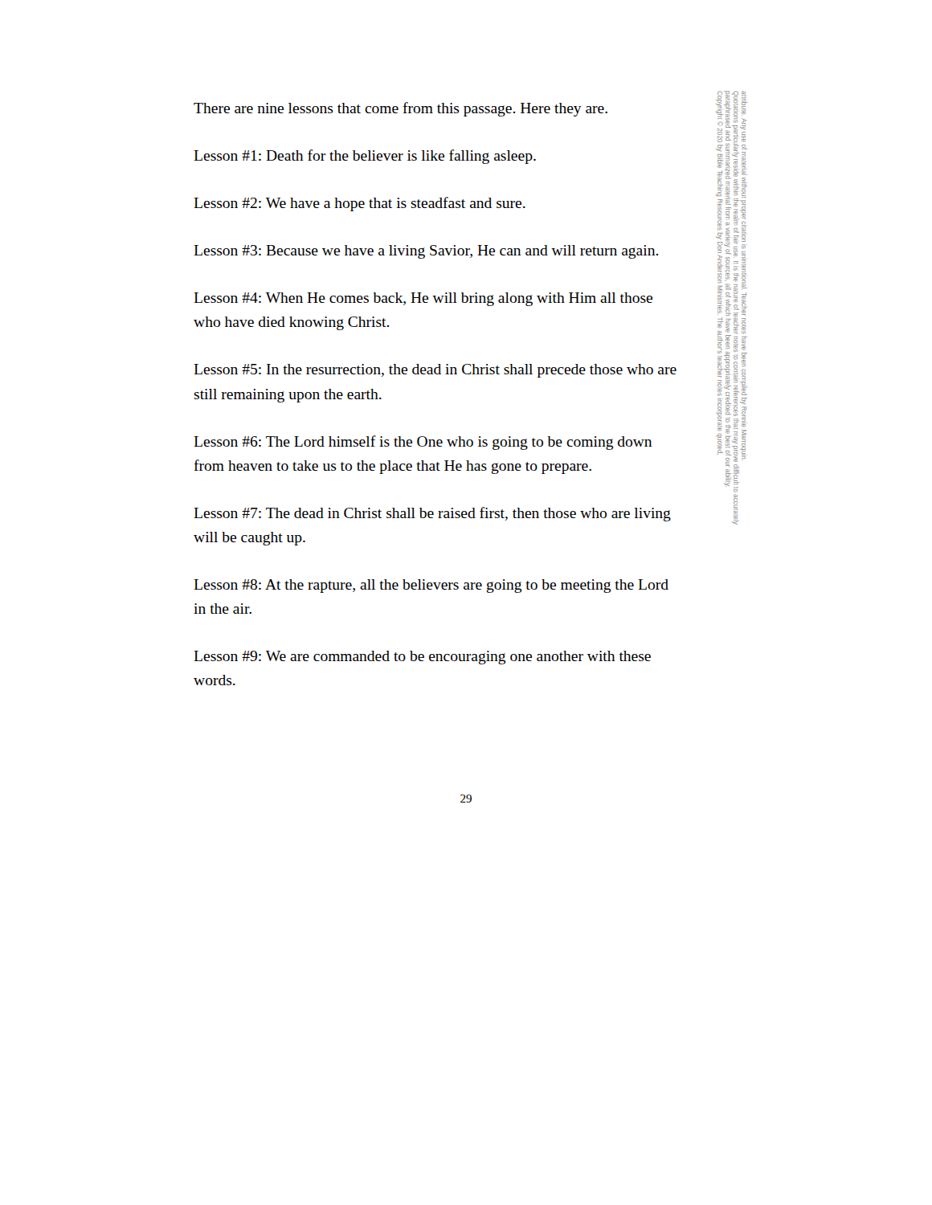There are nine lessons that come from this passage. Here they are.
Lesson #1: Death for the believer is like falling asleep.
Lesson #2: We have a hope that is steadfast and sure.
Lesson #3: Because we have a living Savior, He can and will return again.
Lesson #4: When He comes back, He will bring along with Him all those who have died knowing Christ.
Lesson #5: In the resurrection, the dead in Christ shall precede those who are still remaining upon the earth.
Lesson #6: The Lord himself is the One who is going to be coming down from heaven to take us to the place that He has gone to prepare.
Lesson #7: The dead in Christ shall be raised first, then those who are living will be caught up.
Lesson #8: At the rapture, all the believers are going to be meeting the Lord in the air.
Lesson #9: We are commanded to be encouraging one another with these words.
Copyright © 2020 by Bible Teaching Resources by Don Anderson Ministries. The author's teacher notes incorporate quoted, paraphrased and summarized material from a variety of sources, all of which have been appropriately credited to the best of our ability. Quotations particularly reside within the realm of fair use. It is the nature of teacher notes to contain references that may prove difficult to accurately attribute. Any use of material without proper citation is unintentional. Teacher notes have been compiled by Ronnie Marroquin.
29